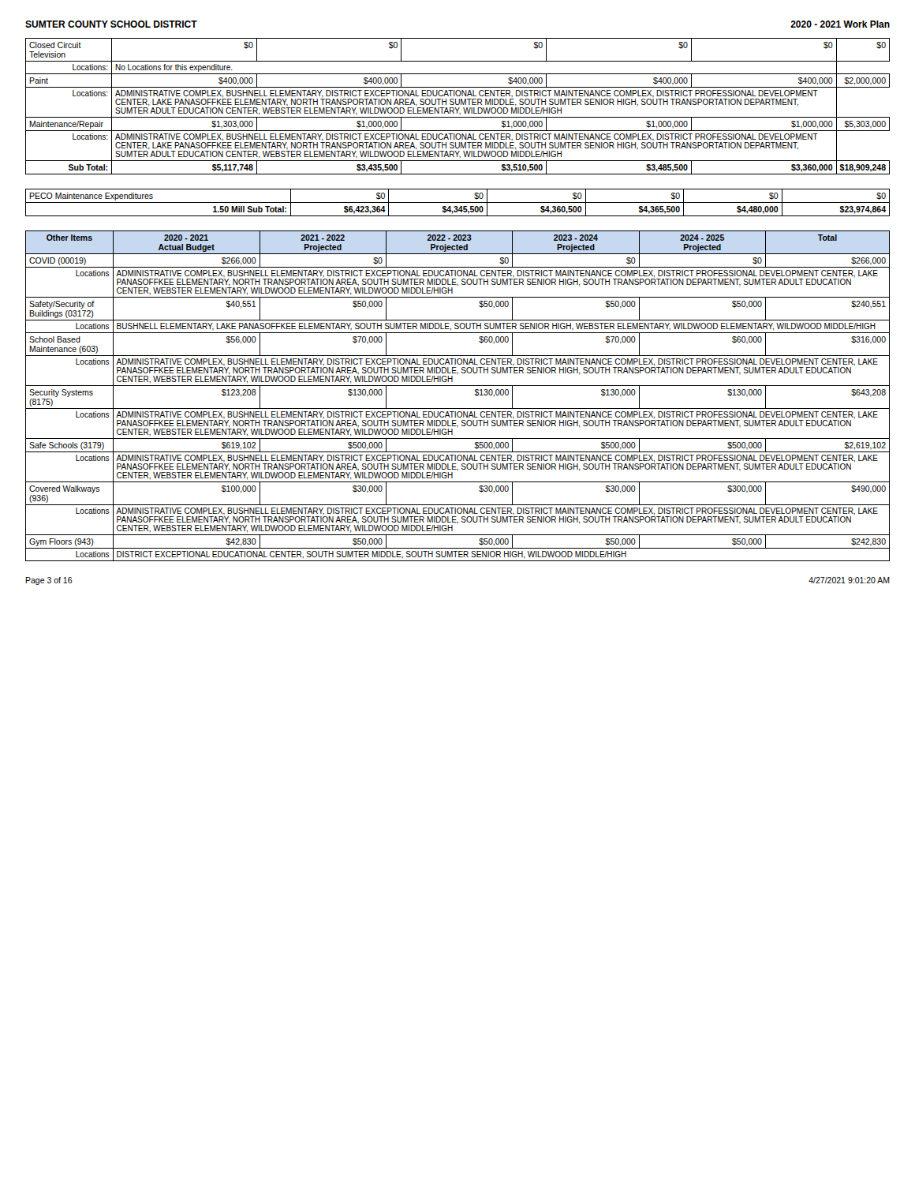SUMTER COUNTY SCHOOL DISTRICT
2020 - 2021 Work Plan
| Closed Circuit Television | $0 | $0 | $0 | $0 | $0 | $0 |
| Locations: | No Locations for this expenditure. |
| Paint | $400,000 | $400,000 | $400,000 | $400,000 | $400,000 | $2,000,000 |
| Locations: | ADMINISTRATIVE COMPLEX, BUSHNELL ELEMENTARY, DISTRICT EXCEPTIONAL EDUCATIONAL CENTER, DISTRICT MAINTENANCE COMPLEX, DISTRICT PROFESSIONAL DEVELOPMENT CENTER, LAKE PANASOFFKEE ELEMENTARY, NORTH TRANSPORTATION AREA, SOUTH SUMTER MIDDLE, SOUTH SUMTER SENIOR HIGH, SOUTH TRANSPORTATION DEPARTMENT, SUMTER ADULT EDUCATION CENTER, WEBSTER ELEMENTARY, WILDWOOD ELEMENTARY, WILDWOOD MIDDLE/HIGH |
| Maintenance/Repair | $1,303,000 | $1,000,000 | $1,000,000 | $1,000,000 | $1,000,000 | $5,303,000 |
| Locations: | ADMINISTRATIVE COMPLEX, BUSHNELL ELEMENTARY, DISTRICT EXCEPTIONAL EDUCATIONAL CENTER, DISTRICT MAINTENANCE COMPLEX, DISTRICT PROFESSIONAL DEVELOPMENT CENTER, LAKE PANASOFFKEE ELEMENTARY, NORTH TRANSPORTATION AREA, SOUTH SUMTER MIDDLE, SOUTH SUMTER SENIOR HIGH, SOUTH TRANSPORTATION DEPARTMENT, SUMTER ADULT EDUCATION CENTER, WEBSTER ELEMENTARY, WILDWOOD ELEMENTARY, WILDWOOD MIDDLE/HIGH |
| Sub Total: | $5,117,748 | $3,435,500 | $3,510,500 | $3,485,500 | $3,360,000 | $18,909,248 |
| PECO Maintenance Expenditures | $0 | $0 | $0 | $0 | $0 | $0 |
| 1.50 Mill Sub Total: | $6,423,364 | $4,345,500 | $4,360,500 | $4,365,500 | $4,480,000 | $23,974,864 |
| Other Items | 2020 - 2021 Actual Budget | 2021 - 2022 Projected | 2022 - 2023 Projected | 2023 - 2024 Projected | 2024 - 2025 Projected | Total |
| --- | --- | --- | --- | --- | --- | --- |
| COVID (00019) | $266,000 | $0 | $0 | $0 | $0 | $266,000 |
| Locations | ADMINISTRATIVE COMPLEX, BUSHNELL ELEMENTARY, DISTRICT EXCEPTIONAL EDUCATIONAL CENTER, DISTRICT MAINTENANCE COMPLEX, DISTRICT PROFESSIONAL DEVELOPMENT CENTER, LAKE PANASOFFKEE ELEMENTARY, NORTH TRANSPORTATION AREA, SOUTH SUMTER MIDDLE, SOUTH SUMTER SENIOR HIGH, SOUTH TRANSPORTATION DEPARTMENT, SUMTER ADULT EDUCATION CENTER, WEBSTER ELEMENTARY, WILDWOOD ELEMENTARY, WILDWOOD MIDDLE/HIGH |
| Safety/Security of Buildings (03172) | $40,551 | $50,000 | $50,000 | $50,000 | $50,000 | $240,551 |
| Locations | BUSHNELL ELEMENTARY, LAKE PANASOFFKEE ELEMENTARY, SOUTH SUMTER MIDDLE, SOUTH SUMTER SENIOR HIGH, WEBSTER ELEMENTARY, WILDWOOD ELEMENTARY, WILDWOOD MIDDLE/HIGH |
| School Based Maintenance (603) | $56,000 | $70,000 | $60,000 | $70,000 | $60,000 | $316,000 |
| Locations | ADMINISTRATIVE COMPLEX, BUSHNELL ELEMENTARY, DISTRICT EXCEPTIONAL EDUCATIONAL CENTER, DISTRICT MAINTENANCE COMPLEX, DISTRICT PROFESSIONAL DEVELOPMENT CENTER, LAKE PANASOFFKEE ELEMENTARY, NORTH TRANSPORTATION AREA, SOUTH SUMTER MIDDLE, SOUTH SUMTER SENIOR HIGH, SOUTH TRANSPORTATION DEPARTMENT, SUMTER ADULT EDUCATION CENTER, WEBSTER ELEMENTARY, WILDWOOD ELEMENTARY, WILDWOOD MIDDLE/HIGH |
| Security Systems (8175) | $123,208 | $130,000 | $130,000 | $130,000 | $130,000 | $643,208 |
| Locations | ADMINISTRATIVE COMPLEX, BUSHNELL ELEMENTARY, DISTRICT EXCEPTIONAL EDUCATIONAL CENTER, DISTRICT MAINTENANCE COMPLEX, DISTRICT PROFESSIONAL DEVELOPMENT CENTER, LAKE PANASOFFKEE ELEMENTARY, NORTH TRANSPORTATION AREA, SOUTH SUMTER MIDDLE, SOUTH SUMTER SENIOR HIGH, SOUTH TRANSPORTATION DEPARTMENT, SUMTER ADULT EDUCATION CENTER, WEBSTER ELEMENTARY, WILDWOOD ELEMENTARY, WILDWOOD MIDDLE/HIGH |
| Safe Schools (3179) | $619,102 | $500,000 | $500,000 | $500,000 | $500,000 | $2,619,102 |
| Locations | ADMINISTRATIVE COMPLEX, BUSHNELL ELEMENTARY, DISTRICT EXCEPTIONAL EDUCATIONAL CENTER, DISTRICT MAINTENANCE COMPLEX, DISTRICT PROFESSIONAL DEVELOPMENT CENTER, LAKE PANASOFFKEE ELEMENTARY, NORTH TRANSPORTATION AREA, SOUTH SUMTER MIDDLE, SOUTH SUMTER SENIOR HIGH, SOUTH TRANSPORTATION DEPARTMENT, SUMTER ADULT EDUCATION CENTER, WEBSTER ELEMENTARY, WILDWOOD ELEMENTARY, WILDWOOD MIDDLE/HIGH |
| Covered Walkways (936) | $100,000 | $30,000 | $30,000 | $30,000 | $300,000 | $490,000 |
| Locations | ADMINISTRATIVE COMPLEX, BUSHNELL ELEMENTARY, DISTRICT EXCEPTIONAL EDUCATIONAL CENTER, DISTRICT MAINTENANCE COMPLEX, DISTRICT PROFESSIONAL DEVELOPMENT CENTER, LAKE PANASOFFKEE ELEMENTARY, NORTH TRANSPORTATION AREA, SOUTH SUMTER MIDDLE, SOUTH SUMTER SENIOR HIGH, SOUTH TRANSPORTATION DEPARTMENT, SUMTER ADULT EDUCATION CENTER, WEBSTER ELEMENTARY, WILDWOOD ELEMENTARY, WILDWOOD MIDDLE/HIGH |
| Gym Floors (943) | $42,830 | $50,000 | $50,000 | $50,000 | $50,000 | $242,830 |
| Locations | DISTRICT EXCEPTIONAL EDUCATIONAL CENTER, SOUTH SUMTER MIDDLE, SOUTH SUMTER SENIOR HIGH, WILDWOOD MIDDLE/HIGH |
Page 3 of 16
4/27/2021 9:01:20 AM